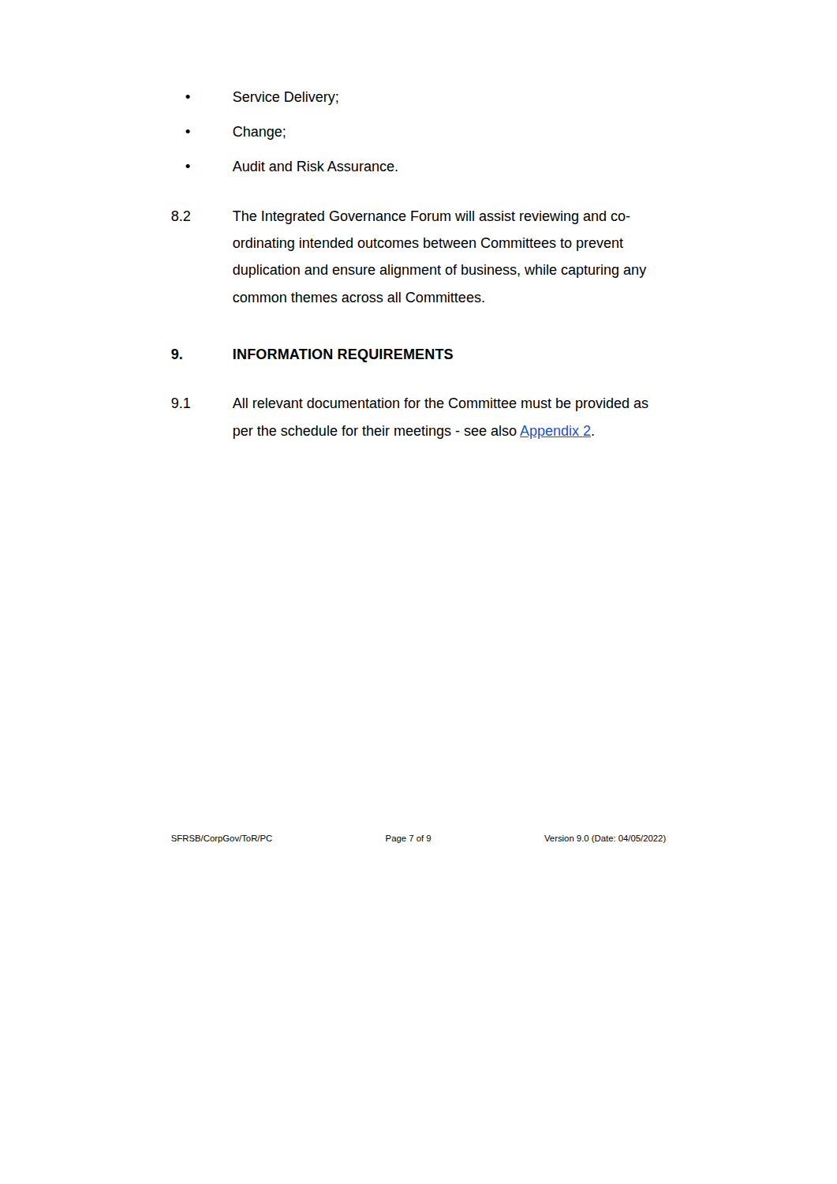Service Delivery;
Change;
Audit and Risk Assurance.
8.2
The Integrated Governance Forum will assist reviewing and co-ordinating intended outcomes between Committees to prevent duplication and ensure alignment of business, while capturing any common themes across all Committees.
9.
INFORMATION REQUIREMENTS
9.1
All relevant documentation for the Committee must be provided as per the schedule for their meetings - see also Appendix 2.
SFRSB/CorpGov/ToR/PC
Page 7 of 9
Version 9.0 (Date: 04/05/2022)